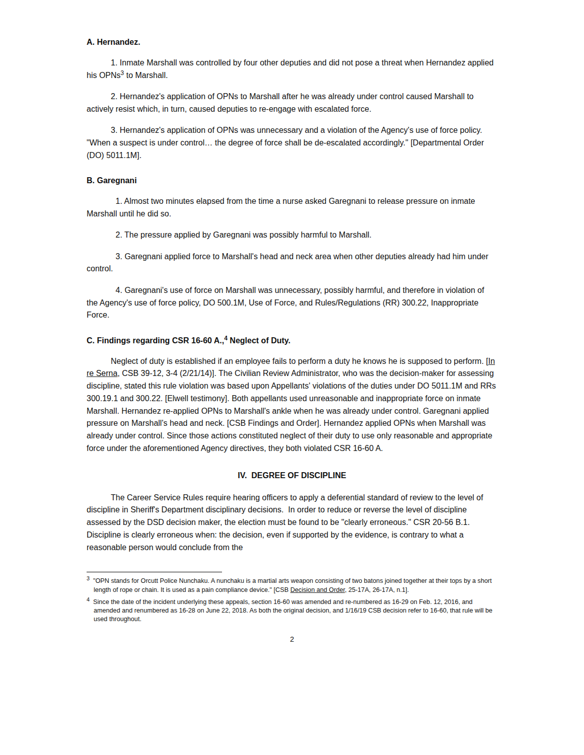A. Hernandez.
1. Inmate Marshall was controlled by four other deputies and did not pose a threat when Hernandez applied his OPNs3 to Marshall.
2. Hernandez's application of OPNs to Marshall after he was already under control caused Marshall to actively resist which, in turn, caused deputies to re-engage with escalated force.
3. Hernandez's application of OPNs was unnecessary and a violation of the Agency's use of force policy. "When a suspect is under control… the degree of force shall be de-escalated accordingly." [Departmental Order (DO) 5011.1M].
B. Garegnani
1. Almost two minutes elapsed from the time a nurse asked Garegnani to release pressure on inmate Marshall until he did so.
2. The pressure applied by Garegnani was possibly harmful to Marshall.
3. Garegnani applied force to Marshall's head and neck area when other deputies already had him under control.
4. Garegnani's use of force on Marshall was unnecessary, possibly harmful, and therefore in violation of the Agency's use of force policy, DO 500.1M, Use of Force, and Rules/Regulations (RR) 300.22, Inappropriate Force.
C. Findings regarding CSR 16-60 A.,4 Neglect of Duty.
Neglect of duty is established if an employee fails to perform a duty he knows he is supposed to perform. [In re Serna, CSB 39-12, 3-4 (2/21/14)]. The Civilian Review Administrator, who was the decision-maker for assessing discipline, stated this rule violation was based upon Appellants' violations of the duties under DO 5011.1M and RRs 300.19.1 and 300.22. [Elwell testimony]. Both appellants used unreasonable and inappropriate force on inmate Marshall. Hernandez re-applied OPNs to Marshall's ankle when he was already under control. Garegnani applied pressure on Marshall's head and neck. [CSB Findings and Order]. Hernandez applied OPNs when Marshall was already under control. Since those actions constituted neglect of their duty to use only reasonable and appropriate force under the aforementioned Agency directives, they both violated CSR 16-60 A.
IV. DEGREE OF DISCIPLINE
The Career Service Rules require hearing officers to apply a deferential standard of review to the level of discipline in Sheriff's Department disciplinary decisions. In order to reduce or reverse the level of discipline assessed by the DSD decision maker, the election must be found to be "clearly erroneous." CSR 20-56 B.1. Discipline is clearly erroneous when: the decision, even if supported by the evidence, is contrary to what a reasonable person would conclude from the
3 "OPN stands for Orcutt Police Nunchaku. A nunchaku is a martial arts weapon consisting of two batons joined together at their tops by a short length of rope or chain. It is used as a pain compliance device." [CSB Decision and Order, 25-17A, 26-17A, n.1].
4 Since the date of the incident underlying these appeals, section 16-60 was amended and re-numbered as 16-29 on Feb. 12, 2016, and amended and renumbered as 16-28 on June 22, 2018. As both the original decision, and 1/16/19 CSB decision refer to 16-60, that rule will be used throughout.
2